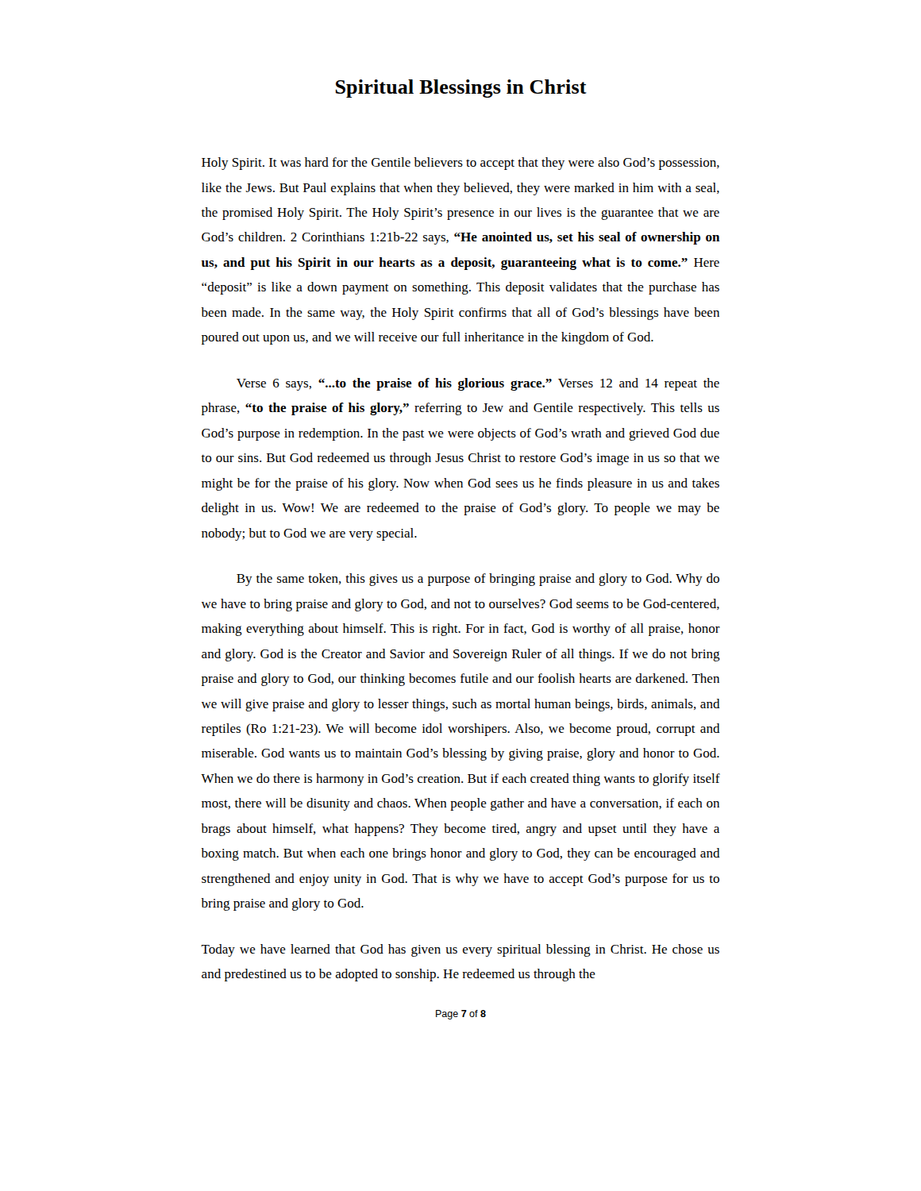Spiritual Blessings in Christ
Holy Spirit. It was hard for the Gentile believers to accept that they were also God’s possession, like the Jews. But Paul explains that when they believed, they were marked in him with a seal, the promised Holy Spirit. The Holy Spirit’s presence in our lives is the guarantee that we are God’s children. 2 Corinthians 1:21b-22 says, “He anointed us, set his seal of ownership on us, and put his Spirit in our hearts as a deposit, guaranteeing what is to come.” Here “deposit” is like a down payment on something. This deposit validates that the purchase has been made. In the same way, the Holy Spirit confirms that all of God’s blessings have been poured out upon us, and we will receive our full inheritance in the kingdom of God.
Verse 6 says, “...to the praise of his glorious grace.” Verses 12 and 14 repeat the phrase, “to the praise of his glory,” referring to Jew and Gentile respectively. This tells us God’s purpose in redemption. In the past we were objects of God’s wrath and grieved God due to our sins. But God redeemed us through Jesus Christ to restore God’s image in us so that we might be for the praise of his glory. Now when God sees us he finds pleasure in us and takes delight in us. Wow! We are redeemed to the praise of God’s glory. To people we may be nobody; but to God we are very special.
By the same token, this gives us a purpose of bringing praise and glory to God. Why do we have to bring praise and glory to God, and not to ourselves? God seems to be God-centered, making everything about himself. This is right. For in fact, God is worthy of all praise, honor and glory. God is the Creator and Savior and Sovereign Ruler of all things. If we do not bring praise and glory to God, our thinking becomes futile and our foolish hearts are darkened. Then we will give praise and glory to lesser things, such as mortal human beings, birds, animals, and reptiles (Ro 1:21-23). We will become idol worshipers. Also, we become proud, corrupt and miserable. God wants us to maintain God’s blessing by giving praise, glory and honor to God. When we do there is harmony in God’s creation. But if each created thing wants to glorify itself most, there will be disunity and chaos. When people gather and have a conversation, if each on brags about himself, what happens? They become tired, angry and upset until they have a boxing match. But when each one brings honor and glory to God, they can be encouraged and strengthened and enjoy unity in God. That is why we have to accept God’s purpose for us to bring praise and glory to God.
Today we have learned that God has given us every spiritual blessing in Christ. He chose us and predestined us to be adopted to sonship. He redeemed us through the
Page 7 of 8